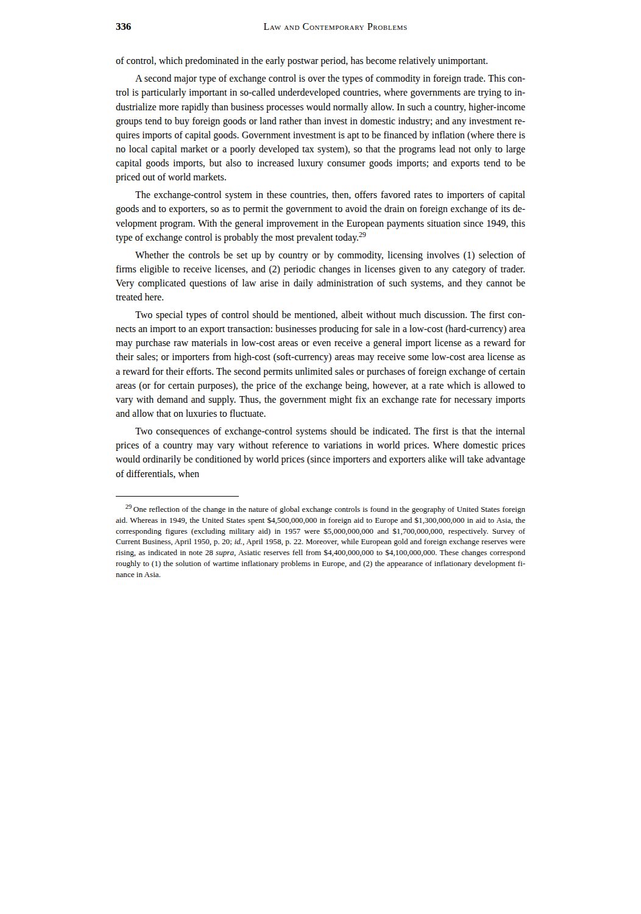336 Law and Contemporary Problems
of control, which predominated in the early postwar period, has become relatively unimportant.
A second major type of exchange control is over the types of commodity in foreign trade. This control is particularly important in so-called underdeveloped countries, where governments are trying to industrialize more rapidly than business processes would normally allow. In such a country, higher-income groups tend to buy foreign goods or land rather than invest in domestic industry; and any investment requires imports of capital goods. Government investment is apt to be financed by inflation (where there is no local capital market or a poorly developed tax system), so that the programs lead not only to large capital goods imports, but also to increased luxury consumer goods imports; and exports tend to be priced out of world markets.
The exchange-control system in these countries, then, offers favored rates to importers of capital goods and to exporters, so as to permit the government to avoid the drain on foreign exchange of its development program. With the general improvement in the European payments situation since 1949, this type of exchange control is probably the most prevalent today.29
Whether the controls be set up by country or by commodity, licensing involves (1) selection of firms eligible to receive licenses, and (2) periodic changes in licenses given to any category of trader. Very complicated questions of law arise in daily administration of such systems, and they cannot be treated here.
Two special types of control should be mentioned, albeit without much discussion. The first connects an import to an export transaction: businesses producing for sale in a low-cost (hard-currency) area may purchase raw materials in low-cost areas or even receive a general import license as a reward for their sales; or importers from high-cost (soft-currency) areas may receive some low-cost area license as a reward for their efforts. The second permits unlimited sales or purchases of foreign exchange of certain areas (or for certain purposes), the price of the exchange being, however, at a rate which is allowed to vary with demand and supply. Thus, the government might fix an exchange rate for necessary imports and allow that on luxuries to fluctuate.
Two consequences of exchange-control systems should be indicated. The first is that the internal prices of a country may vary without reference to variations in world prices. Where domestic prices would ordinarily be conditioned by world prices (since importers and exporters alike will take advantage of differentials, when
29 One reflection of the change in the nature of global exchange controls is found in the geography of United States foreign aid. Whereas in 1949, the United States spent $4,500,000,000 in foreign aid to Europe and $1,300,000,000 in aid to Asia, the corresponding figures (excluding military aid) in 1957 were $5,000,000,000 and $1,700,000,000, respectively. Survey of Current Business, April 1950, p. 20; id., April 1958, p. 22. Moreover, while European gold and foreign exchange reserves were rising, as indicated in note 28 supra, Asiatic reserves fell from $4,400,000,000 to $4,100,000,000. These changes correspond roughly to (1) the solution of wartime inflationary problems in Europe, and (2) the appearance of inflationary development finance in Asia.